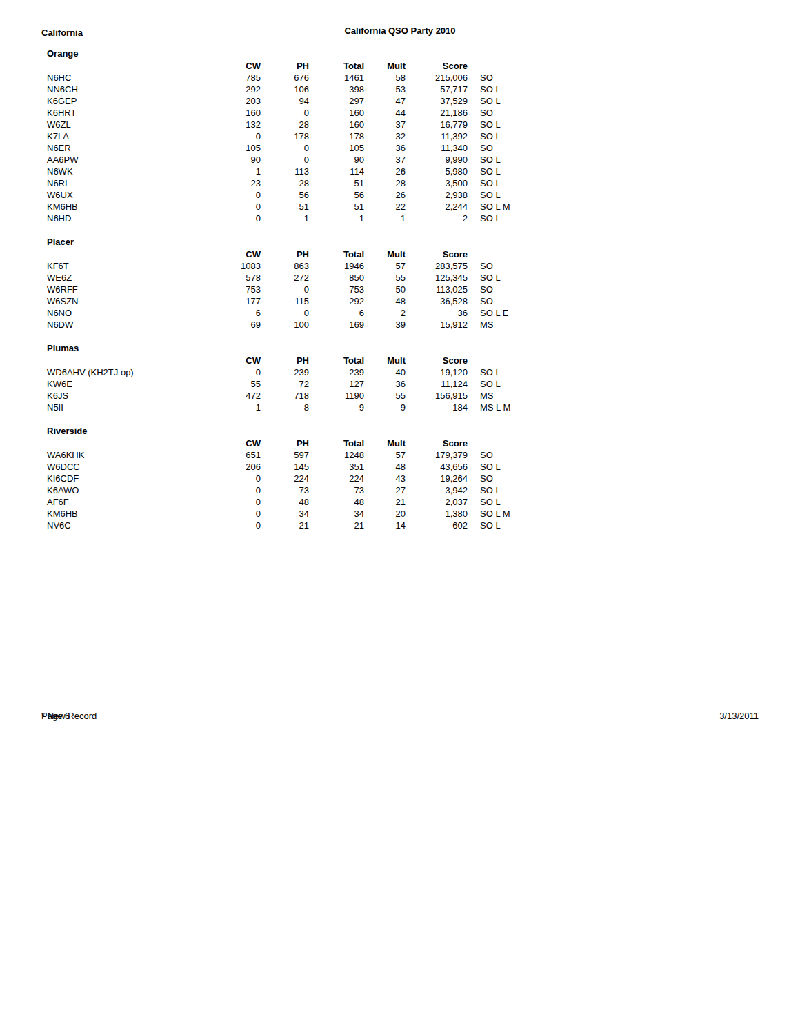California California QSO Party 2010
Orange
| | CW | PH | Total | Mult | Score | |
| --- | --- | --- | --- | --- | --- | --- |
| N6HC | 785 | 676 | 1461 | 58 | 215,006 | SO |
| NN6CH | 292 | 106 | 398 | 53 | 57,717 | SO L |
| K6GEP | 203 | 94 | 297 | 47 | 37,529 | SO L |
| K6HRT | 160 | 0 | 160 | 44 | 21,186 | SO |
| W6ZL | 132 | 28 | 160 | 37 | 16,779 | SO L |
| K7LA | 0 | 178 | 178 | 32 | 11,392 | SO L |
| N6ER | 105 | 0 | 105 | 36 | 11,340 | SO |
| AA6PW | 90 | 0 | 90 | 37 | 9,990 | SO L |
| N6WK | 1 | 113 | 114 | 26 | 5,980 | SO L |
| N6RI | 23 | 28 | 51 | 28 | 3,500 | SO L |
| W6UX | 0 | 56 | 56 | 26 | 2,938 | SO L |
| KM6HB | 0 | 51 | 51 | 22 | 2,244 | SO L M |
| N6HD | 0 | 1 | 1 | 1 | 2 | SO L |
Placer
| | CW | PH | Total | Mult | Score | |
| --- | --- | --- | --- | --- | --- | --- |
| KF6T | 1083 | 863 | 1946 | 57 | 283,575 | SO |
| WE6Z | 578 | 272 | 850 | 55 | 125,345 | SO L |
| W6RFF | 753 | 0 | 753 | 50 | 113,025 | SO |
| W6SZN | 177 | 115 | 292 | 48 | 36,528 | SO |
| N6NO | 6 | 0 | 6 | 2 | 36 | SO L E |
| N6DW | 69 | 100 | 169 | 39 | 15,912 | MS |
Plumas
| | CW | PH | Total | Mult | Score | |
| --- | --- | --- | --- | --- | --- | --- |
| WD6AHV (KH2TJ op) | 0 | 239 | 239 | 40 | 19,120 | SO L |
| KW6E | 55 | 72 | 127 | 36 | 11,124 | SO L |
| K6JS | 472 | 718 | 1190 | 55 | 156,915 | MS |
| N5II | 1 | 8 | 9 | 9 | 184 | MS L M |
Riverside
| | CW | PH | Total | Mult | Score | |
| --- | --- | --- | --- | --- | --- | --- |
| WA6KHK | 651 | 597 | 1248 | 57 | 179,379 | SO |
| W6DCC | 206 | 145 | 351 | 48 | 43,656 | SO L |
| KI6CDF | 0 | 224 | 224 | 43 | 19,264 | SO |
| K6AWO | 0 | 73 | 73 | 27 | 3,942 | SO L |
| AF6F | 0 | 48 | 48 | 21 | 2,037 | SO L |
| KM6HB | 0 | 34 | 34 | 20 | 1,380 | SO L M |
| NV6C | 0 | 21 | 21 | 14 | 602 | SO L |
* New Record Page 6 3/13/2011